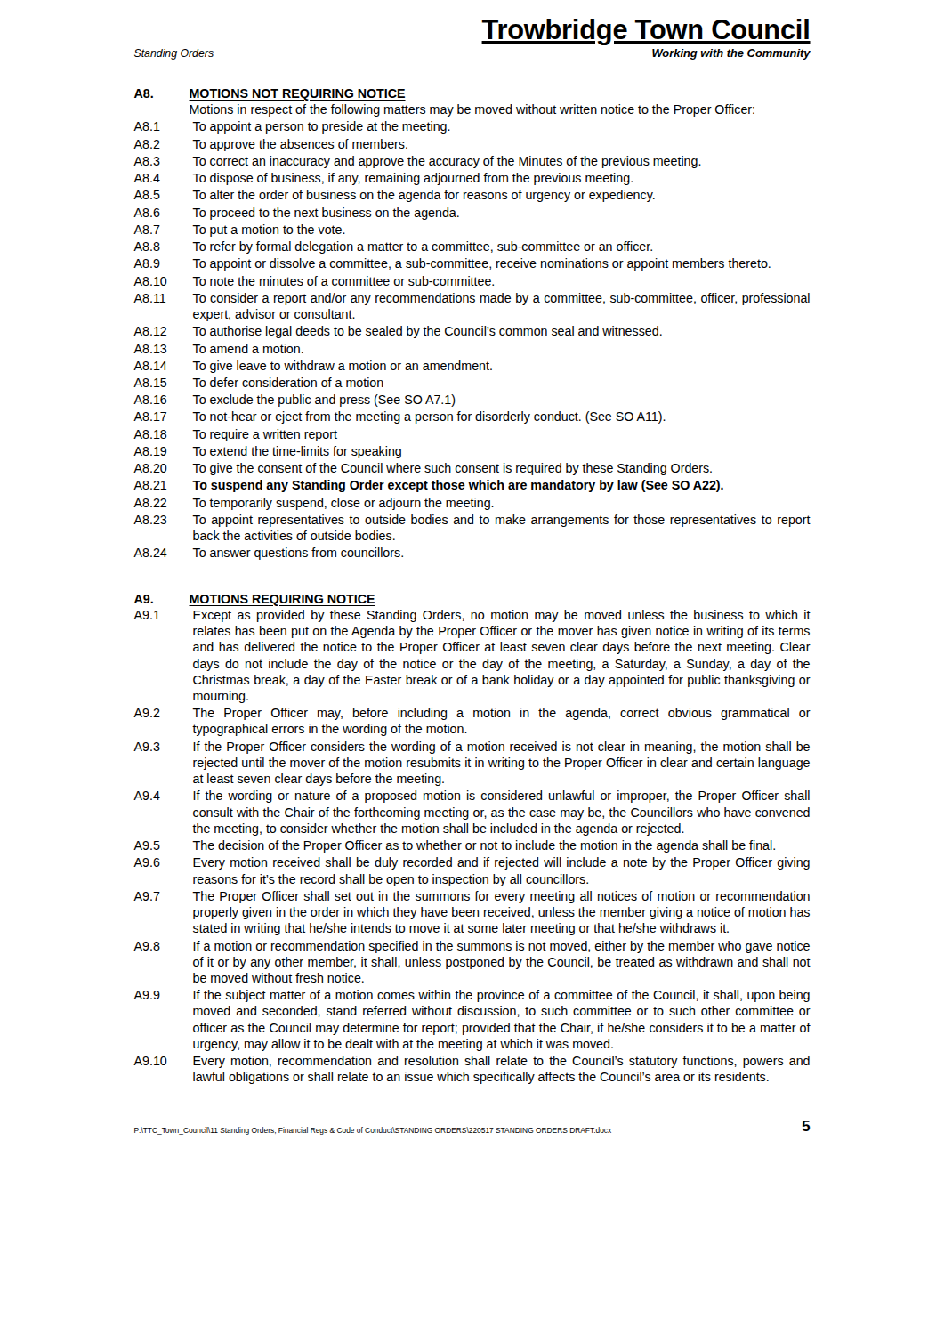Trowbridge Town Council
Standing Orders Working with the Community
A8.
MOTIONS NOT REQUIRING NOTICE
Motions in respect of the following matters may be moved without written notice to the Proper Officer:
A8.1 To appoint a person to preside at the meeting.
A8.2 To approve the absences of members.
A8.3 To correct an inaccuracy and approve the accuracy of the Minutes of the previous meeting.
A8.4 To dispose of business, if any, remaining adjourned from the previous meeting.
A8.5 To alter the order of business on the agenda for reasons of urgency or expediency.
A8.6 To proceed to the next business on the agenda.
A8.7 To put a motion to the vote.
A8.8 To refer by formal delegation a matter to a committee, sub-committee or an officer.
A8.9 To appoint or dissolve a committee, a sub-committee, receive nominations or appoint members thereto.
A8.10 To note the minutes of a committee or sub-committee.
A8.11 To consider a report and/or any recommendations made by a committee, sub-committee, officer, professional expert, advisor or consultant.
A8.12 To authorise legal deeds to be sealed by the Council’s common seal and witnessed.
A8.13 To amend a motion.
A8.14 To give leave to withdraw a motion or an amendment.
A8.15 To defer consideration of a motion
A8.16 To exclude the public and press (See SO A7.1)
A8.17 To not-hear or eject from the meeting a person for disorderly conduct. (See SO A11).
A8.18 To require a written report
A8.19 To extend the time-limits for speaking
A8.20 To give the consent of the Council where such consent is required by these Standing Orders.
A8.21 To suspend any Standing Order except those which are mandatory by law (See SO A22).
A8.22 To temporarily suspend, close or adjourn the meeting.
A8.23 To appoint representatives to outside bodies and to make arrangements for those representatives to report back the activities of outside bodies.
A8.24 To answer questions from councillors.
A9.
MOTIONS REQUIRING NOTICE
A9.1 Except as provided by these Standing Orders, no motion may be moved unless the business to which it relates has been put on the Agenda by the Proper Officer or the mover has given notice in writing of its terms and has delivered the notice to the Proper Officer at least seven clear days before the next meeting. Clear days do not include the day of the notice or the day of the meeting, a Saturday, a Sunday, a day of the Christmas break, a day of the Easter break or of a bank holiday or a day appointed for public thanksgiving or mourning.
A9.2 The Proper Officer may, before including a motion in the agenda, correct obvious grammatical or typographical errors in the wording of the motion.
A9.3 If the Proper Officer considers the wording of a motion received is not clear in meaning, the motion shall be rejected until the mover of the motion resubmits it in writing to the Proper Officer in clear and certain language at least seven clear days before the meeting.
A9.4 If the wording or nature of a proposed motion is considered unlawful or improper, the Proper Officer shall consult with the Chair of the forthcoming meeting or, as the case may be, the Councillors who have convened the meeting, to consider whether the motion shall be included in the agenda or rejected.
A9.5 The decision of the Proper Officer as to whether or not to include the motion in the agenda shall be final.
A9.6 Every motion received shall be duly recorded and if rejected will include a note by the Proper Officer giving reasons for it’s the record shall be open to inspection by all councillors.
A9.7 The Proper Officer shall set out in the summons for every meeting all notices of motion or recommendation properly given in the order in which they have been received, unless the member giving a notice of motion has stated in writing that he/she intends to move it at some later meeting or that he/she withdraws it.
A9.8 If a motion or recommendation specified in the summons is not moved, either by the member who gave notice of it or by any other member, it shall, unless postponed by the Council, be treated as withdrawn and shall not be moved without fresh notice.
A9.9 If the subject matter of a motion comes within the province of a committee of the Council, it shall, upon being moved and seconded, stand referred without discussion, to such committee or to such other committee or officer as the Council may determine for report; provided that the Chair, if he/she considers it to be a matter of urgency, may allow it to be dealt with at the meeting at which it was moved.
A9.10 Every motion, recommendation and resolution shall relate to the Council’s statutory functions, powers and lawful obligations or shall relate to an issue which specifically affects the Council’s area or its residents.
P:\TTC_Town_Council\11 Standing Orders, Financial Regs & Code of Conduct\STANDING ORDERS\220517 STANDING ORDERS DRAFT.docx 5